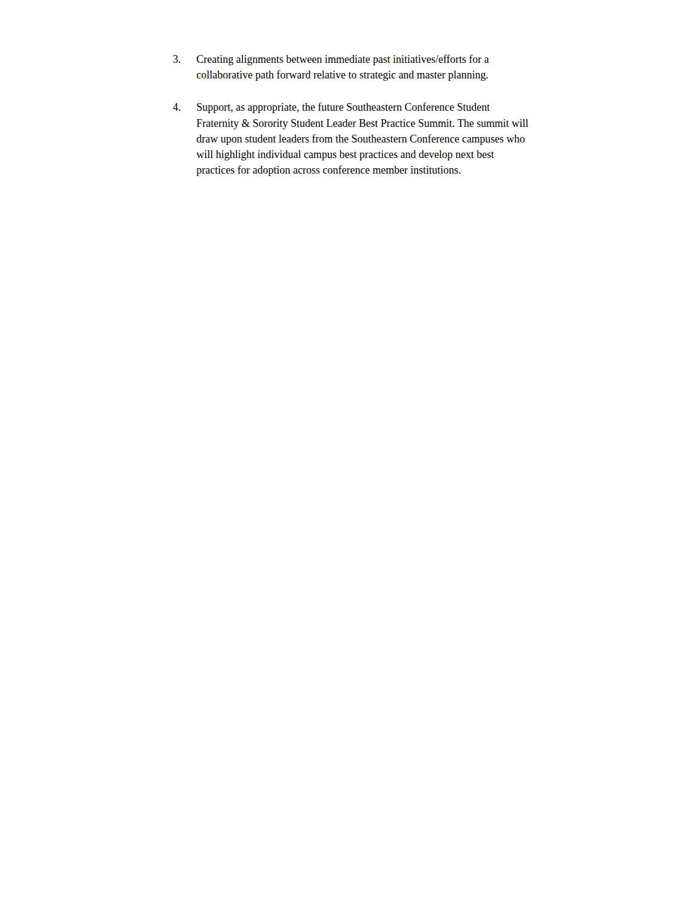3.
Creating alignments between immediate past initiatives/efforts for a collaborative path forward relative to strategic and master planning.
4.
Support, as appropriate, the future Southeastern Conference Student Fraternity & Sorority Student Leader Best Practice Summit. The summit will draw upon student leaders from the Southeastern Conference campuses who will highlight individual campus best practices and develop next best practices for adoption across conference member institutions.